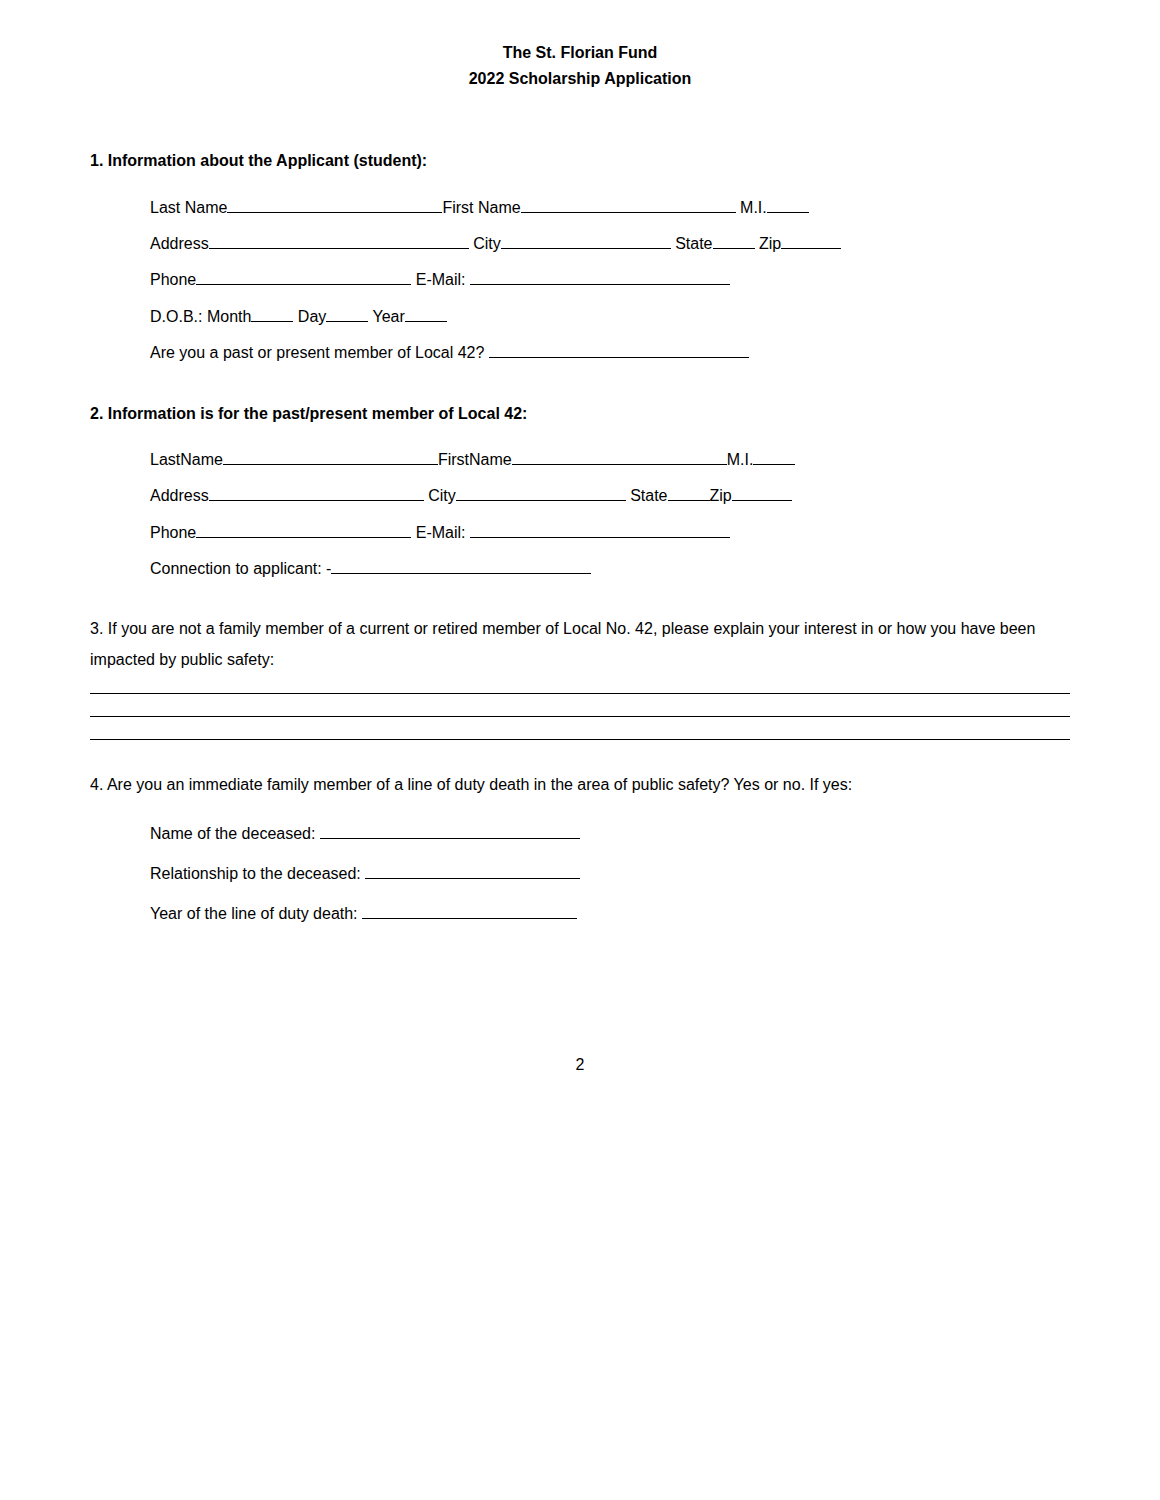The St. Florian Fund
2022 Scholarship Application
1. Information about the Applicant (student):
Last Name First Name M.I.
Address City State Zip
Phone E-Mail:
D.O.B.: Month Day Year
Are you a past or present member of Local 42?
2. Information is for the past/present member of Local 42:
LastName FirstName M.I.
Address City State Zip
Phone E-Mail:
Connection to applicant: -
3. If you are not a family member of a current or retired member of Local No. 42, please explain your interest in or how you have been impacted by public safety:
4. Are you an immediate family member of a line of duty death in the area of public safety? Yes or no. If yes:
Name of the deceased:
Relationship to the deceased:
Year of the line of duty death:
2